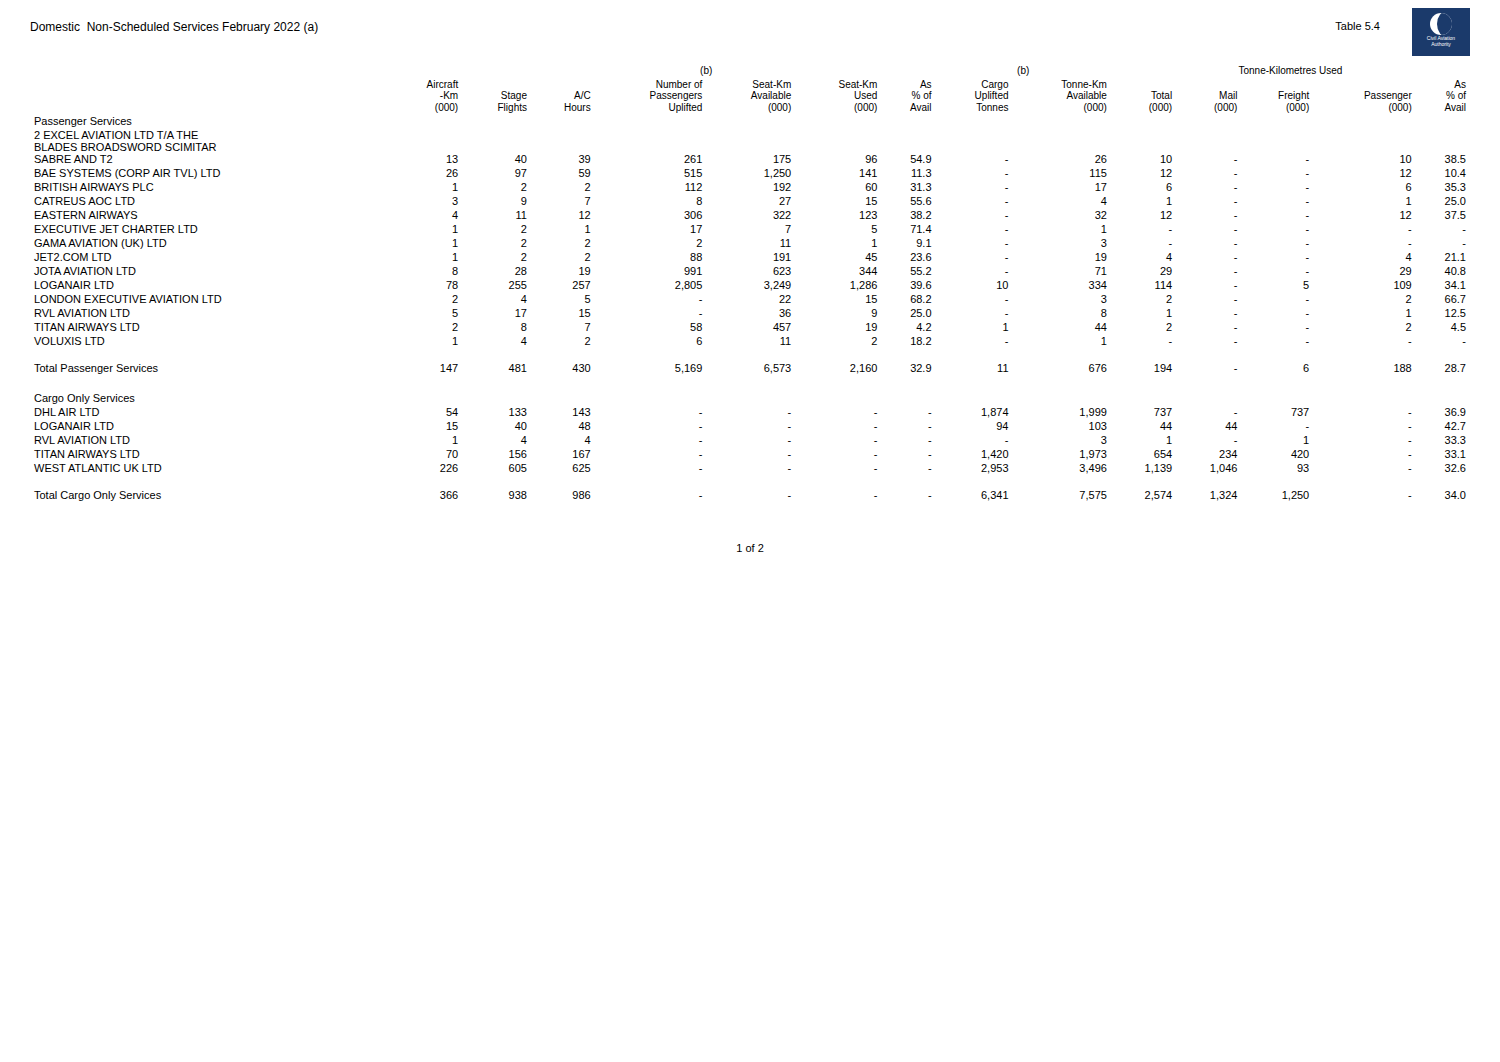Domestic Non-Scheduled Services February 2022 (a) Table 5.4
Civil Aviation
Authority
| | | | (b) | | (b) | Tonne-Kilometres Used |
| --- | --- | --- | --- | --- | --- | --- |
| | Aircraft -Km (000) | Stage Flights | A/C Hours | Number of Passengers Uplifted | Seat-Km Available (000) | Seat-Km Used (000) | As % of Avail | Cargo Uplifted Tonnes | Tonne-Km Available (000) | Total (000) | Mail (000) | Freight (000) | Passenger (000) | As % of Avail |
| Passenger Services |
| 2 EXCEL AVIATION LTD T/A THE BLADES BROADSWORD SCIMITAR SABRE AND T2 | 13 | 40 | 39 | 261 | 175 | 96 | 54.9 | - | 26 | 10 | - | - | 10 | 38.5 |
| BAE SYSTEMS (CORP AIR TVL) LTD | 26 | 97 | 59 | 515 | 1,250 | 141 | 11.3 | - | 115 | 12 | - | - | 12 | 10.4 |
| BRITISH AIRWAYS PLC | 1 | 2 | 2 | 112 | 192 | 60 | 31.3 | - | 17 | 6 | - | - | 6 | 35.3 |
| CATREUS AOC LTD | 3 | 9 | 7 | 8 | 27 | 15 | 55.6 | - | 4 | 1 | - | - | 1 | 25.0 |
| EASTERN AIRWAYS | 4 | 11 | 12 | 306 | 322 | 123 | 38.2 | - | 32 | 12 | - | - | 12 | 37.5 |
| EXECUTIVE JET CHARTER LTD | 1 | 2 | 1 | 17 | 7 | 5 | 71.4 | - | 1 | - | - | - | - | - |
| GAMA AVIATION (UK) LTD | 1 | 2 | 2 | 2 | 11 | 1 | 9.1 | - | 3 | - | - | - | - | - |
| JET2.COM LTD | 1 | 2 | 2 | 88 | 191 | 45 | 23.6 | - | 19 | 4 | - | - | 4 | 21.1 |
| JOTA AVIATION LTD | 8 | 28 | 19 | 991 | 623 | 344 | 55.2 | - | 71 | 29 | - | - | 29 | 40.8 |
| LOGANAIR LTD | 78 | 255 | 257 | 2,805 | 3,249 | 1,286 | 39.6 | 10 | 334 | 114 | - | 5 | 109 | 34.1 |
| LONDON EXECUTIVE AVIATION LTD | 2 | 4 | 5 | - | 22 | 15 | 68.2 | - | 3 | 2 | - | - | 2 | 66.7 |
| RVL AVIATION LTD | 5 | 17 | 15 | - | 36 | 9 | 25.0 | - | 8 | 1 | - | - | 1 | 12.5 |
| TITAN AIRWAYS LTD | 2 | 8 | 7 | 58 | 457 | 19 | 4.2 | 1 | 44 | 2 | - | - | 2 | 4.5 |
| VOLUXIS LTD | 1 | 4 | 2 | 6 | 11 | 2 | 18.2 | - | 1 | - | - | - | - | - |
| Total Passenger Services | 147 | 481 | 430 | 5,169 | 6,573 | 2,160 | 32.9 | 11 | 676 | 194 | - | 6 | 188 | 28.7 |
| Cargo Only Services |
| DHL AIR LTD | 54 | 133 | 143 | - | - | - | - | 1,874 | 1,999 | 737 | - | 737 | - | 36.9 |
| LOGANAIR LTD | 15 | 40 | 48 | - | - | - | - | 94 | 103 | 44 | 44 | - | - | 42.7 |
| RVL AVIATION LTD | 1 | 4 | 4 | - | - | - | - | - | 3 | 1 | - | 1 | - | 33.3 |
| TITAN AIRWAYS LTD | 70 | 156 | 167 | - | - | - | - | 1,420 | 1,973 | 654 | 234 | 420 | - | 33.1 |
| WEST ATLANTIC UK LTD | 226 | 605 | 625 | - | - | - | - | 2,953 | 3,496 | 1,139 | 1,046 | 93 | - | 32.6 |
| Total Cargo Only Services | 366 | 938 | 986 | - | - | - | - | 6,341 | 7,575 | 2,574 | 1,324 | 1,250 | - | 34.0 |
1 of 2